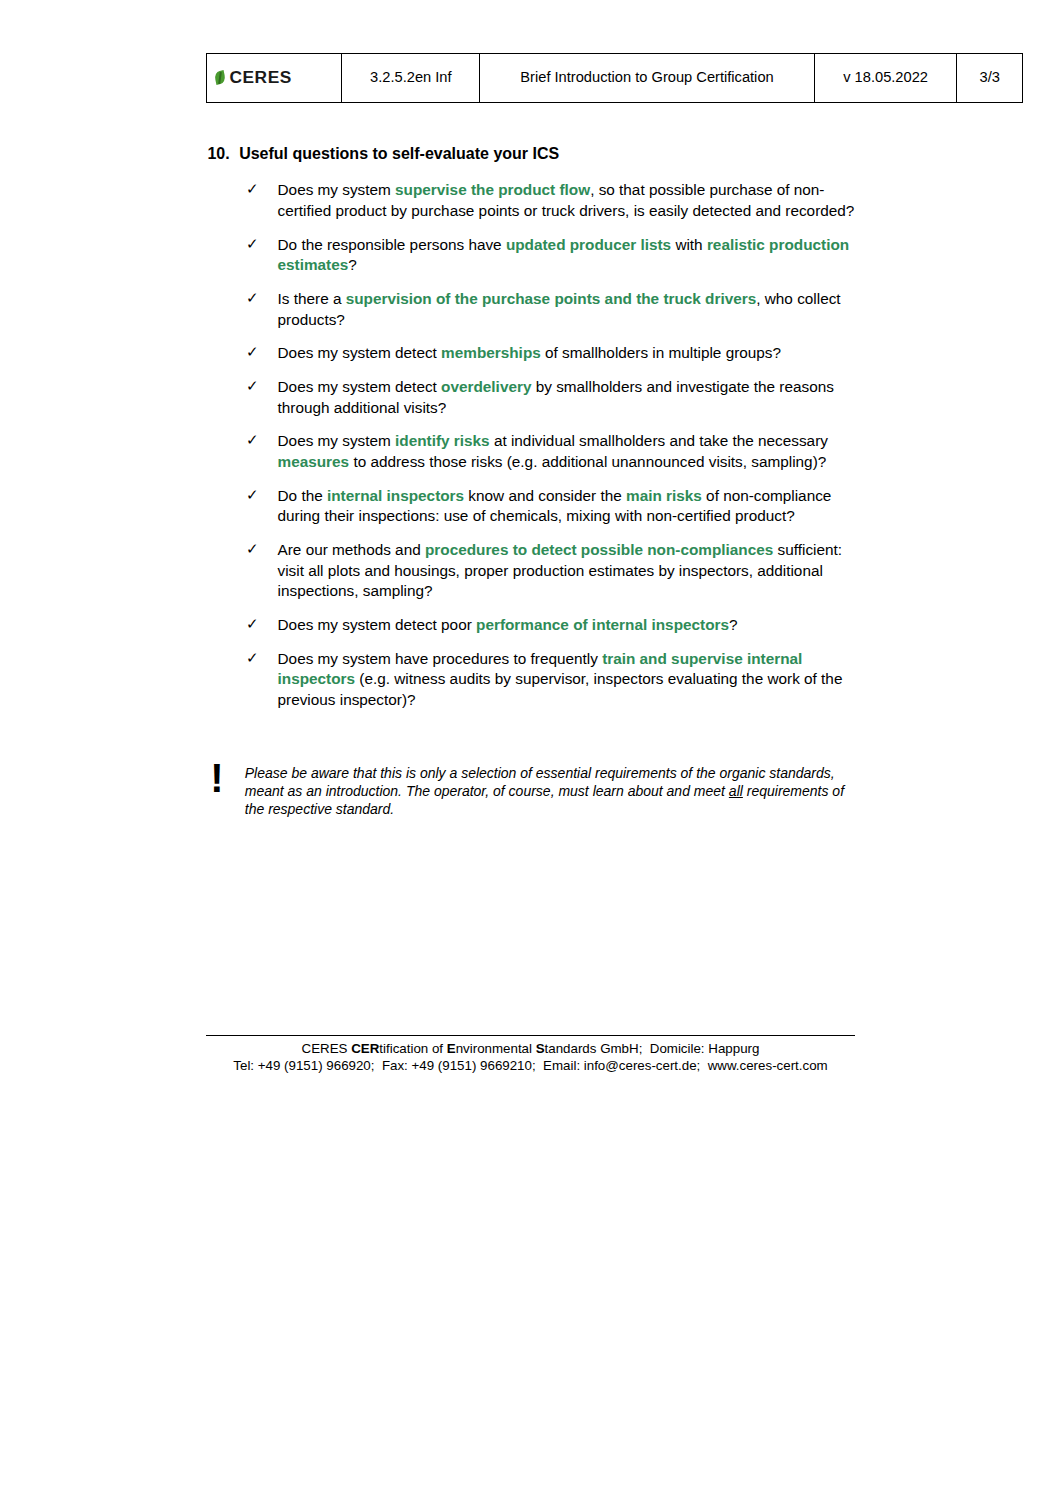| CERES | 3.2.5.2en Inf | Brief Introduction to Group Certification | v 18.05.2022 | 3/3 |
10. Useful questions to self-evaluate your ICS
Does my system supervise the product flow, so that possible purchase of non-certified product by purchase points or truck drivers, is easily detected and recorded?
Do the responsible persons have updated producer lists with realistic production estimates?
Is there a supervision of the purchase points and the truck drivers, who collect products?
Does my system detect memberships of smallholders in multiple groups?
Does my system detect overdelivery by smallholders and investigate the reasons through additional visits?
Does my system identify risks at individual smallholders and take the necessary measures to address those risks (e.g. additional unannounced visits, sampling)?
Do the internal inspectors know and consider the main risks of non-compliance during their inspections: use of chemicals, mixing with non-certified product?
Are our methods and procedures to detect possible non-compliances sufficient: visit all plots and housings, proper production estimates by inspectors, additional inspections, sampling?
Does my system detect poor performance of internal inspectors?
Does my system have procedures to frequently train and supervise internal inspectors (e.g. witness audits by supervisor, inspectors evaluating the work of the previous inspector)?
!
Please be aware that this is only a selection of essential requirements of the organic standards, meant as an introduction. The operator, of course, must learn about and meet all requirements of the respective standard.
CERES CERtification of Environmental Standards GmbH; Domicile: Happurg
Tel: +49 (9151) 966920; Fax: +49 (9151) 9669210; Email: info@ceres-cert.de; www.ceres-cert.com